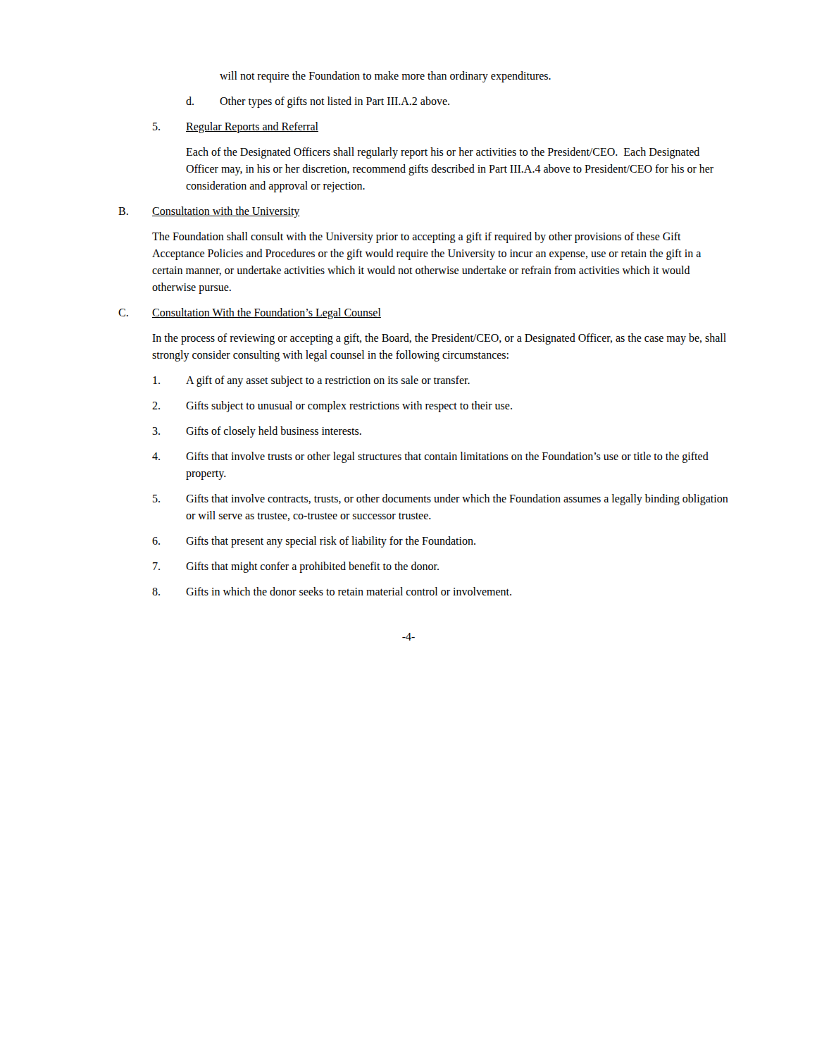will not require the Foundation to make more than ordinary expenditures.
d. Other types of gifts not listed in Part III.A.2 above.
5. Regular Reports and Referral
Each of the Designated Officers shall regularly report his or her activities to the President/CEO. Each Designated Officer may, in his or her discretion, recommend gifts described in Part III.A.4 above to President/CEO for his or her consideration and approval or rejection.
B. Consultation with the University
The Foundation shall consult with the University prior to accepting a gift if required by other provisions of these Gift Acceptance Policies and Procedures or the gift would require the University to incur an expense, use or retain the gift in a certain manner, or undertake activities which it would not otherwise undertake or refrain from activities which it would otherwise pursue.
C. Consultation With the Foundation’s Legal Counsel
In the process of reviewing or accepting a gift, the Board, the President/CEO, or a Designated Officer, as the case may be, shall strongly consider consulting with legal counsel in the following circumstances:
1. A gift of any asset subject to a restriction on its sale or transfer.
2. Gifts subject to unusual or complex restrictions with respect to their use.
3. Gifts of closely held business interests.
4. Gifts that involve trusts or other legal structures that contain limitations on the Foundation’s use or title to the gifted property.
5. Gifts that involve contracts, trusts, or other documents under which the Foundation assumes a legally binding obligation or will serve as trustee, co-trustee or successor trustee.
6. Gifts that present any special risk of liability for the Foundation.
7. Gifts that might confer a prohibited benefit to the donor.
8. Gifts in which the donor seeks to retain material control or involvement.
-4-